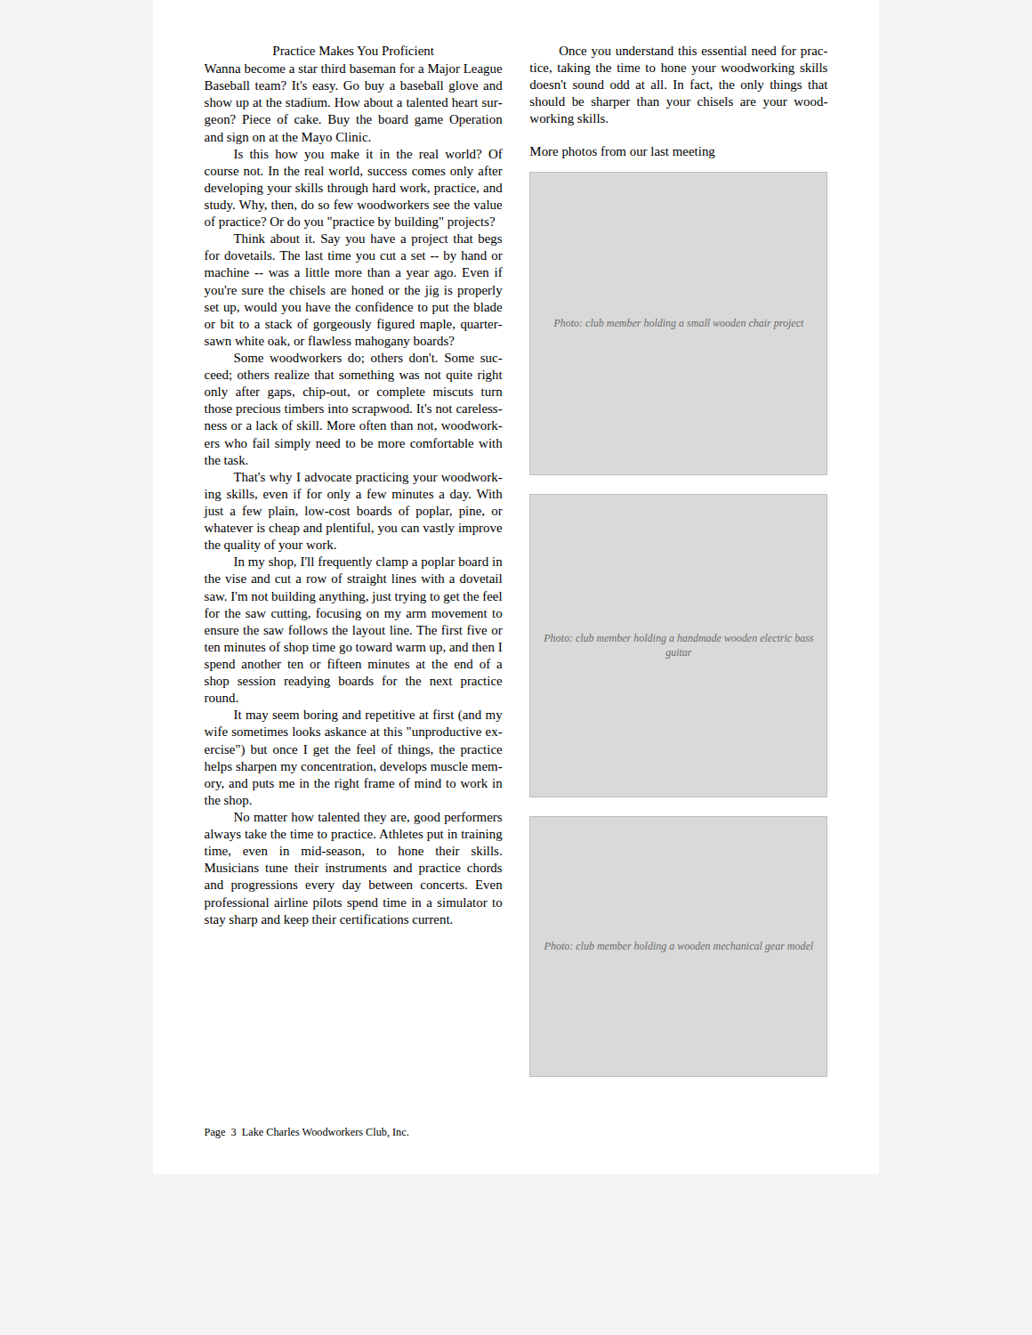Practice Makes You Proficient
Wanna become a star third baseman for a Major League Baseball team? It's easy. Go buy a baseball glove and show up at the stadium. How about a talented heart surgeon? Piece of cake. Buy the board game Operation and sign on at the Mayo Clinic.
Is this how you make it in the real world? Of course not. In the real world, success comes only after developing your skills through hard work, practice, and study. Why, then, do so few woodworkers see the value of practice? Or do you "practice by building" projects?
Think about it. Say you have a project that begs for dovetails. The last time you cut a set -- by hand or machine -- was a little more than a year ago. Even if you're sure the chisels are honed or the jig is properly set up, would you have the confidence to put the blade or bit to a stack of gorgeously figured maple, quartersawn white oak, or flawless mahogany boards?
Some woodworkers do; others don't. Some succeed; others realize that something was not quite right only after gaps, chip-out, or complete miscuts turn those precious timbers into scrapwood. It's not carelessness or a lack of skill. More often than not, woodworkers who fail simply need to be more comfortable with the task.
That's why I advocate practicing your woodworking skills, even if for only a few minutes a day. With just a few plain, low-cost boards of poplar, pine, or whatever is cheap and plentiful, you can vastly improve the quality of your work.
In my shop, I'll frequently clamp a poplar board in the vise and cut a row of straight lines with a dovetail saw. I'm not building anything, just trying to get the feel for the saw cutting, focusing on my arm movement to ensure the saw follows the layout line. The first five or ten minutes of shop time go toward warm up, and then I spend another ten or fifteen minutes at the end of a shop session readying boards for the next practice round.
It may seem boring and repetitive at first (and my wife sometimes looks askance at this "unproductive exercise") but once I get the feel of things, the practice helps sharpen my concentration, develops muscle memory, and puts me in the right frame of mind to work in the shop.
No matter how talented they are, good performers always take the time to practice. Athletes put in training time, even in mid-season, to hone their skills. Musicians tune their instruments and practice chords and progressions every day between concerts. Even professional airline pilots spend time in a simulator to stay sharp and keep their certifications current.
Once you understand this essential need for practice, taking the time to hone your woodworking skills doesn't sound odd at all. In fact, the only things that should be sharper than your chisels are your woodworking skills.
More photos from our last meeting
Photo: club member holding a small wooden chair project
Photo: club member holding a handmade wooden electric bass guitar
Photo: club member holding a wooden mechanical gear model
Page 3 Lake Charles Woodworkers Club, Inc.